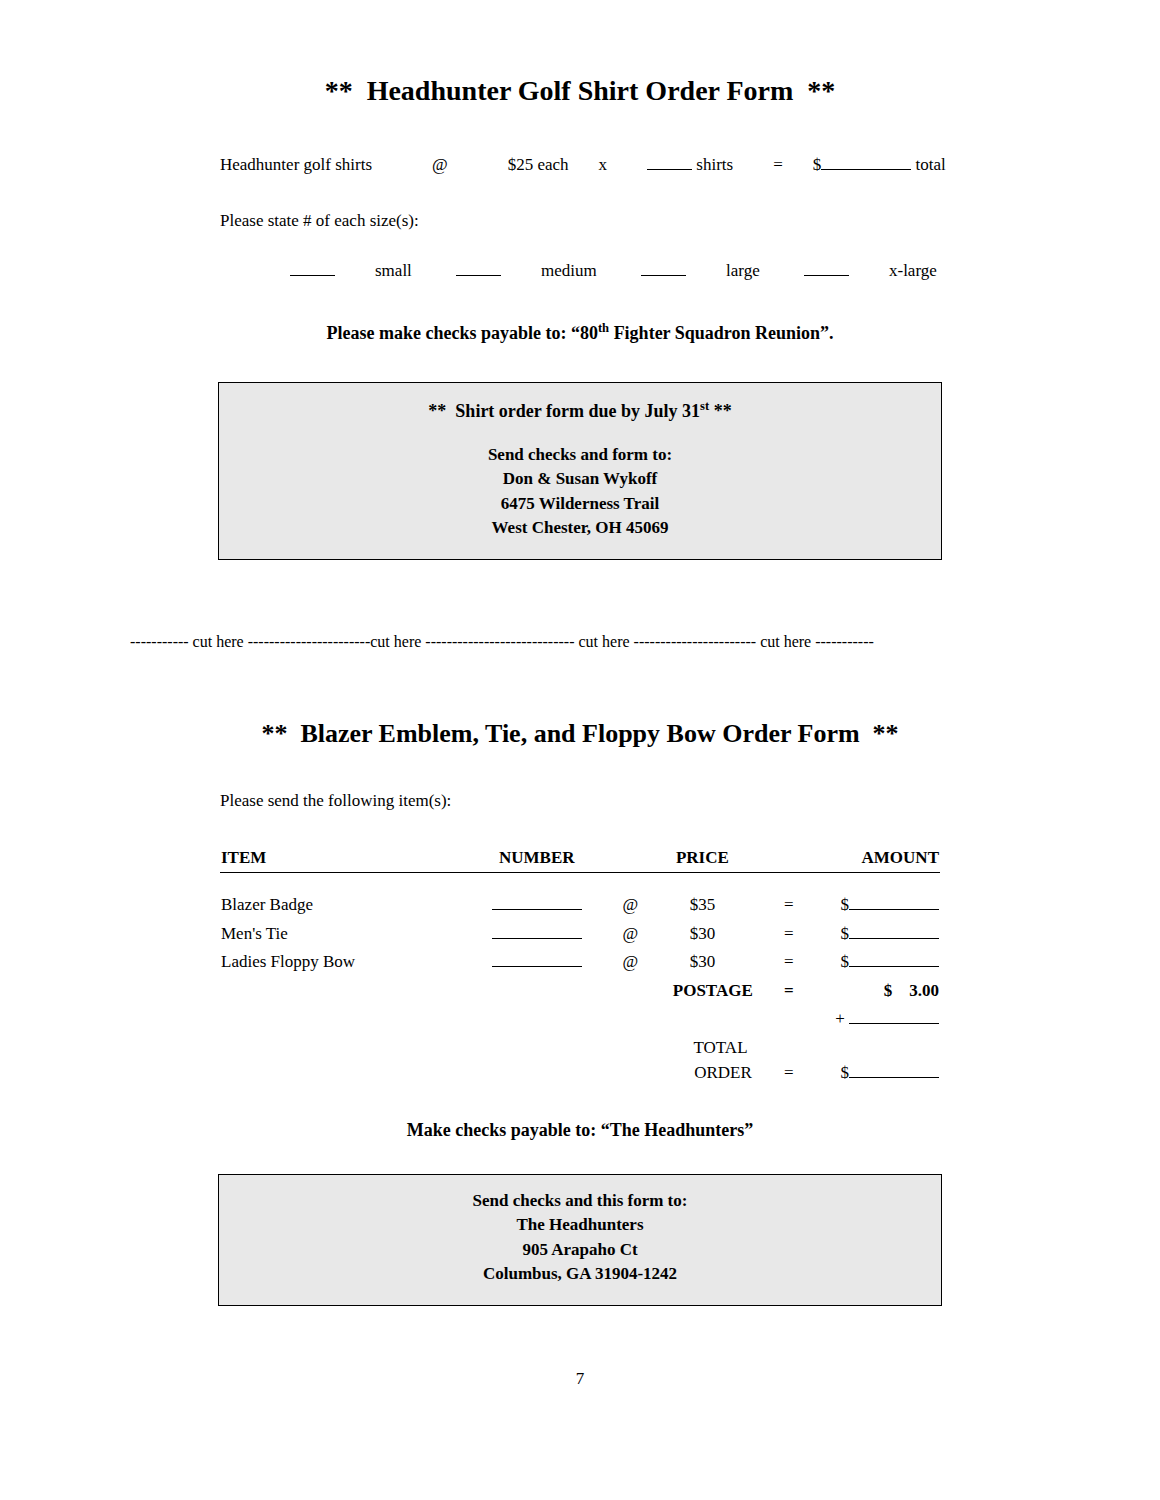** Headhunter Golf Shirt Order Form **
Headhunter golf shirts @ $25 each x shirts = $ total
Please state # of each size(s):
small medium large x-large
Please make checks payable to: “80th Fighter Squadron Reunion”.
** Shirt order form due by July 31st **
Send checks and form to:
Don & Susan Wykoff
6475 Wilderness Trail
West Chester, OH 45069
----------- cut here -----------------------cut here ---------------------------- cut here ----------------------- cut here -----------
** Blazer Emblem, Tie, and Floppy Bow Order Form **
Please send the following item(s):
| ITEM | NUMBER | | PRICE | | AMOUNT |
| --- | --- | --- | --- | --- | --- |
| Blazer Badge | | @ | $35 | = | $ |
| Men's Tie | | @ | $30 | = | $ |
| Ladies Floppy Bow | | @ | $30 | = | $ |
| | | | POSTAGE | = | $ 3.00 |
| | + |
| | | | TOTAL ORDER | = | $ |
Make checks payable to: “The Headhunters”
Send checks and this form to:
The Headhunters
905 Arapaho Ct
Columbus, GA 31904-1242
7